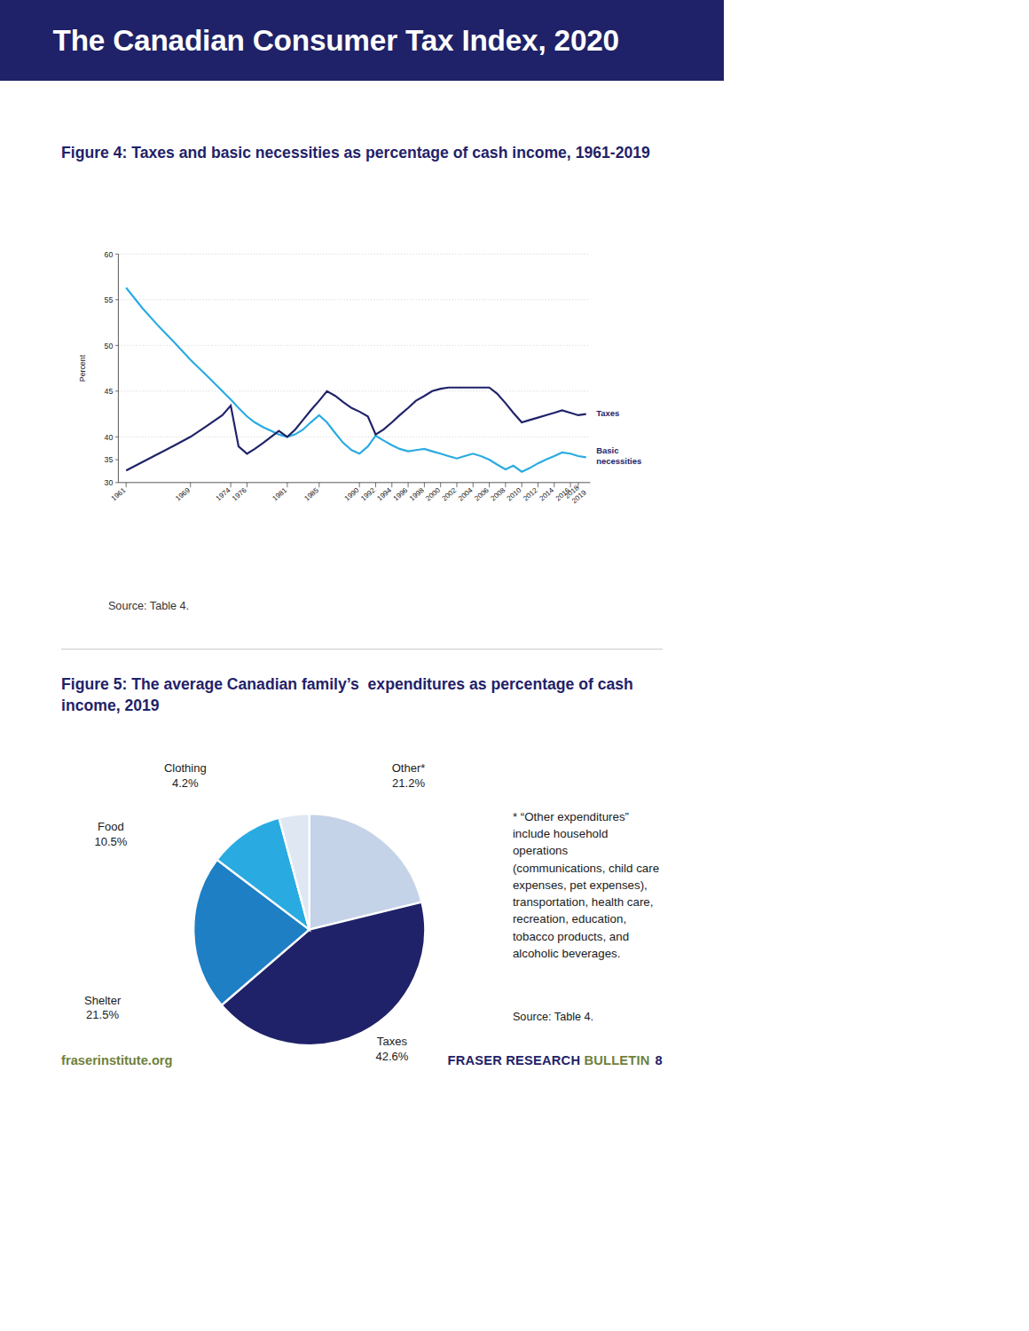The Canadian Consumer Tax Index, 2020
Figure 4: Taxes and basic necessities as percentage of cash income, 1961-2019
60 55 50 45 40 30 35 Percent 1961 1969 1974 1976 1981 1985 1990 1992 1994 1996 1998 2000 2002 2004 2006 2008 2010 2012 2014 2016 2018 2019 Taxes Basic necessities
Source: Table 4.
Figure 5: The average Canadian family’s expenditures as percentage of cash income, 2019
Clothing 4.2% Food 10.5% Shelter 21.5% Other* 21.2% Taxes 42.6%
* “Other expenditures” include household operations (communications, child care expenses, pet expenses), transportation, health care, recreation, education, tobacco products, and alcoholic beverages.
Source: Table 4.
fraserinstitute.org
FRASER RESEARCH BULLETIN 8